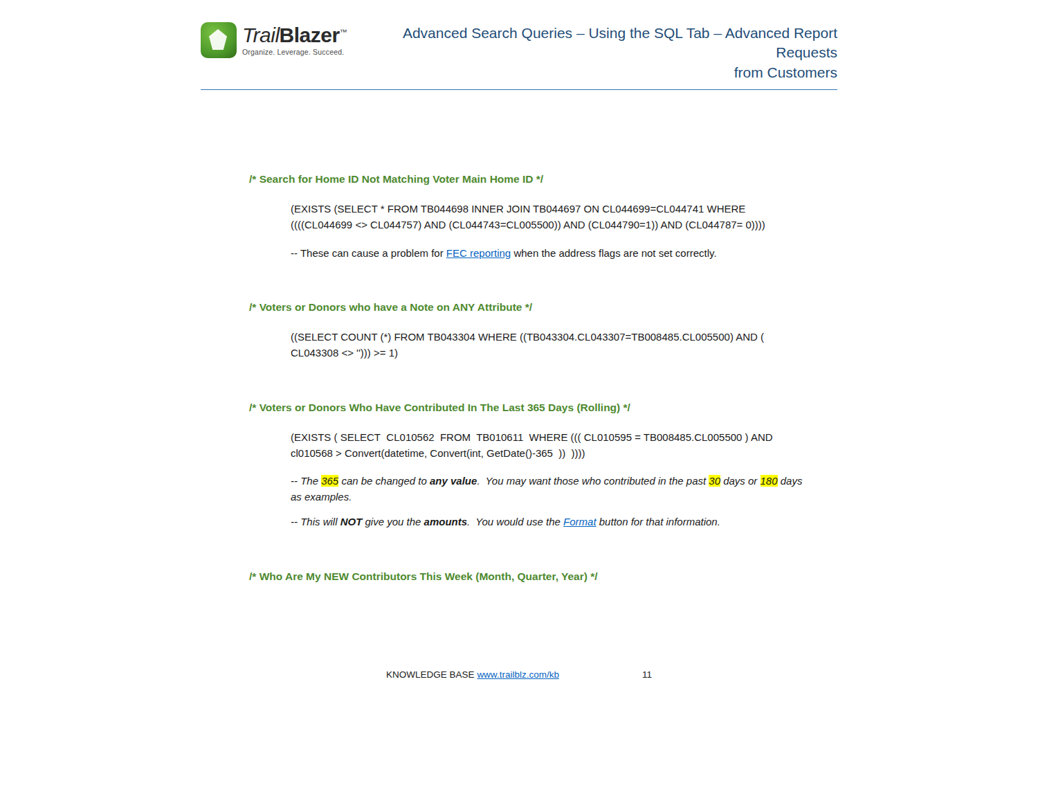Trail Blazer™
Organize. Leverage. Succeed.
Advanced Search Queries – Using the SQL Tab – Advanced Report Requests
from Customers
/* Search for Home ID Not Matching Voter Main Home ID */
(EXISTS (SELECT * FROM TB044698 INNER JOIN TB044697 ON CL044699=CL044741 WHERE ((((CL044699 <> CL044757) AND (CL044743=CL005500)) AND (CL044790=1)) AND (CL044787= 0))))
-- These can cause a problem for FEC reporting when the address flags are not set correctly.
/* Voters or Donors who have a Note on ANY Attribute */
((SELECT COUNT (*) FROM TB043304 WHERE ((TB043304.CL043307=TB008485.CL005500) AND ( CL043308 <> ''))) >= 1)
/* Voters or Donors Who Have Contributed In The Last 365 Days (Rolling) */
(EXISTS ( SELECT CL010562 FROM TB010611 WHERE ((( CL010595 = TB008485.CL005500 ) AND cl010568 > Convert(datetime, Convert(int, GetDate()-365 )) ))))
-- The 365 can be changed to any value. You may want those who contributed in the past 30 days or 180 days as examples.
-- This will NOT give you the amounts. You would use the Format button for that information.
/* Who Are My NEW Contributors This Week (Month, Quarter, Year) */
KNOWLEDGE BASE www.trailblz.com/kb 11